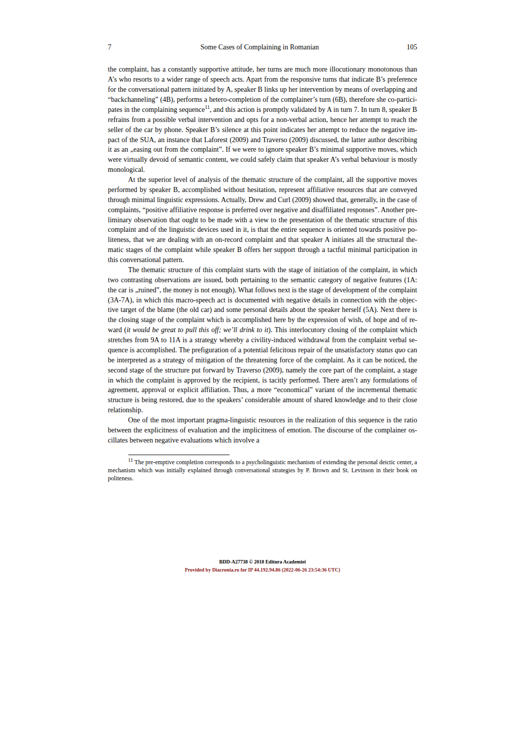7
Some Cases of Complaining in Romanian
105
the complaint, has a constantly supportive attitude, her turns are much more illocutionary monotonous than A’s who resorts to a wider range of speech acts. Apart from the responsive turns that indicate B’s preference for the conversational pattern initiated by A, speaker B links up her intervention by means of overlapping and “backchanneling” (4B), performs a hetero-completion of the complainer’s turn (6B), therefore she co-participates in the complaining sequence11, and this action is promptly validated by A in turn 7. In turn 8, speaker B refrains from a possible verbal intervention and opts for a non-verbal action, hence her attempt to reach the seller of the car by phone. Speaker B’s silence at this point indicates her attempt to reduce the negative impact of the SUA, an instance that Laforest (2009) and Traverso (2009) discussed, the latter author describing it as an „easing out from the complaint”. If we were to ignore speaker B’s minimal supportive moves, which were virtually devoid of semantic content, we could safely claim that speaker A’s verbal behaviour is mostly monological.
At the superior level of analysis of the thematic structure of the complaint, all the supportive moves performed by speaker B, accomplished without hesitation, represent affiliative resources that are conveyed through minimal linguistic expressions. Actually, Drew and Curl (2009) showed that, generally, in the case of complaints, “positive affiliative response is preferred over negative and disaffiliated responses”. Another preliminary observation that ought to be made with a view to the presentation of the thematic structure of this complaint and of the linguistic devices used in it, is that the entire sequence is oriented towards positive politeness, that we are dealing with an on-record complaint and that speaker A initiates all the structural thematic stages of the complaint while speaker B offers her support through a tactful minimal participation in this conversational pattern.
The thematic structure of this complaint starts with the stage of initiation of the complaint, in which two contrasting observations are issued, both pertaining to the semantic category of negative features (1A: the car is „ruined”, the money is not enough). What follows next is the stage of development of the complaint (3A-7A), in which this macro-speech act is documented with negative details in connection with the objective target of the blame (the old car) and some personal details about the speaker herself (5A). Next there is the closing stage of the complaint which is accomplished here by the expression of wish, of hope and of reward (it would be great to pull this off; we’ll drink to it). This interlocutory closing of the complaint which stretches from 9A to 11A is a strategy whereby a civility-induced withdrawal from the complaint verbal sequence is accomplished. The prefiguration of a potential felicitous repair of the unsatisfactory status quo can be interpreted as a strategy of mitigation of the threatening force of the complaint. As it can be noticed, the second stage of the structure put forward by Traverso (2009), namely the core part of the complaint, a stage in which the complaint is approved by the recipient, is tacitly performed. There aren’t any formulations of agreement, approval or explicit affiliation. Thus, a more “economical” variant of the incremental thematic structure is being restored, due to the speakers’ considerable amount of shared knowledge and to their close relationship.
One of the most important pragma-linguistic resources in the realization of this sequence is the ratio between the explicitness of evaluation and the implicitness of emotion. The discourse of the complainer oscillates between negative evaluations which involve a
11 The pre-emptive completion corresponds to a psycholinguistic mechanism of extending the personal deictic center, a mechanism which was initially explained through conversational strategies by P. Brown and St. Levinson in their book on politeness.
BDD-A27738 © 2018 Editura Academiei
Provided by Diacronia.ro for IP 44.192.94.86 (2022-06-26 23:54:36 UTC)